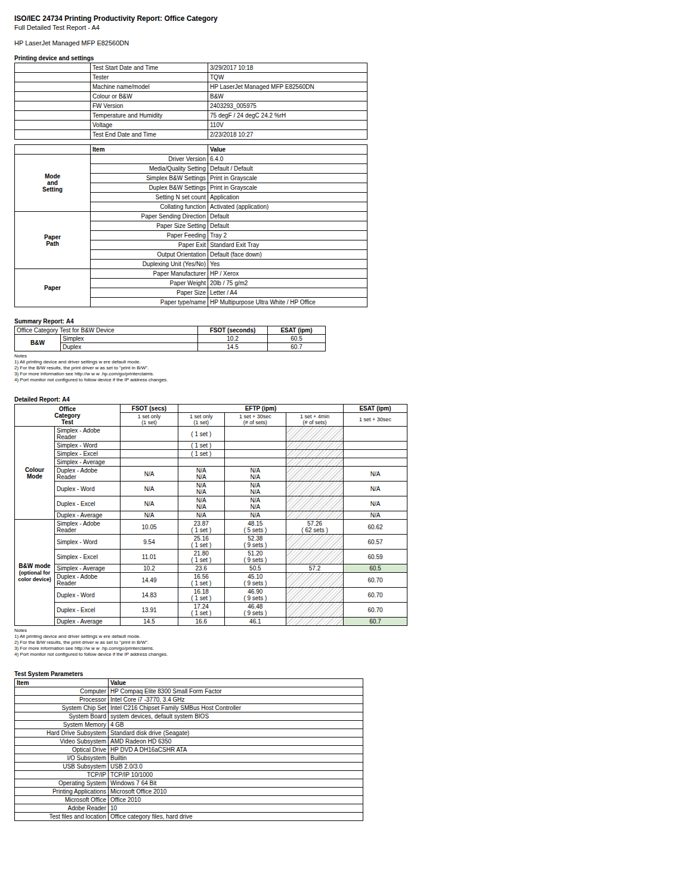ISO/IEC 24734 Printing Productivity Report: Office Category
Full Detailed Test Report - A4
HP LaserJet Managed MFP E82560DN
Printing device and settings
| | Test Start Date and Time | 3/29/2017 10:18 |
| | Tester | TQW |
| | Machine name/model | HP LaserJet Managed MFP E82560DN |
| | Colour or B&W | B&W |
| | FW Version | 2403293_005975 |
| | Temperature and Humidity | 75 degF / 24 degC 24.2 %rH |
| | Voltage | 110V |
| | Test End Date and Time | 2/23/2018 10:27 |
| | Item | Value |
| Mode and Setting | Driver Version | 6.4.0 |
| Media/Quality Setting | Default / Default |
| Simplex B&W Settings | Print in Grayscale |
| Duplex B&W Settings | Print in Grayscale |
| Setting N set count | Application |
| Collating function | Activated (application) |
| Paper Path | Paper Sending Direction | Default |
| Paper Size Setting | Default |
| Paper Feeding | Tray 2 |
| Paper Exit | Standard Exit Tray |
| Output Orientation | Default (face down) |
| Duplexing Unit (Yes/No) | Yes |
| Paper | Paper Manufacturer | HP / Xerox |
| Paper Weight | 20lb / 75 g/m2 |
| Paper Size | Letter / A4 |
| Paper type/name | HP Multipurpose Ultra White / HP Office |
Summary Report: A4
| Office Category Test for B&W Device | FSOT (seconds) | ESAT (ipm) |
| B&W | Simplex | 10.2 | 60.5 |
| Duplex | 14.5 | 60.7 |
Notes
1) All printing device and driver settings w ere default mode.
2) For the B/W results, the print driver w as set to "print in B/W".
3) For more information see http://w w w .hp.com/go/printerclaims.
4) Port monitor not configured to follow device if the IP address changes.
Detailed Report: A4
| Office Category Test | FSOT (secs) | EFTP (ipm) | ESAT (ipm) |
| 1 set only (1 set) | 1 set only (1 set) | 1 set + 30sec (# of sets) | 1 set + 4min (# of sets) | 1 set + 30sec |
| Colour Mode | Simplex - Adobe Reader | | ( 1 set ) | | | |
| Simplex - Word | | ( 1 set ) | | | |
| Simplex - Excel | | ( 1 set ) | | | |
| Simplex - Average | | | | | |
| Duplex - Adobe Reader | N/A | N/A N/A | N/A N/A | | N/A |
| Duplex - Word | N/A | N/A N/A | N/A N/A | | N/A |
| Duplex - Excel | N/A | N/A N/A | N/A N/A | | N/A |
| Duplex - Average | N/A | N/A | N/A | | N/A |
| B&W mode (optional for color device) | Simplex - Adobe Reader | 10.05 | 23.87 ( 1 set ) | 48.15 ( 5 sets ) | 57.26 ( 62 sets ) | 60.62 |
| Simplex - Word | 9.54 | 25.16 ( 1 set ) | 52.38 ( 9 sets ) | | 60.57 |
| Simplex - Excel | 11.01 | 21.80 ( 1 set ) | 51.20 ( 9 sets ) | | 60.59 |
| Simplex - Average | 10.2 | 23.6 | 50.5 | 57.2 | 60.5 |
| Duplex - Adobe Reader | 14.49 | 16.56 ( 1 set ) | 45.10 ( 9 sets ) | | 60.70 |
| Duplex - Word | 14.83 | 16.18 ( 1 set ) | 46.90 ( 9 sets ) | | 60.70 |
| Duplex - Excel | 13.91 | 17.24 ( 1 set ) | 46.48 ( 9 sets ) | | 60.70 |
| Duplex - Average | 14.5 | 16.6 | 46.1 | | 60.7 |
Notes
1) All printing device and driver settings w ere default mode.
2) For the B/W results, the print driver w as set to "print in B/W".
3) For more information see http://w w w .hp.com/go/printerclaims.
4) Port monitor not configured to follow device if the IP address changes.
Test System Parameters
| Item | Value |
| Computer | HP Compaq Elite 8300 Small Form Factor |
| Processor | Intel Core i7 -3770, 3.4 GHz |
| System Chip Set | Intel C216 Chipset Family SMBus Host Controller |
| System Board | system devices, default system BIOS |
| System Memory | 4 GB |
| Hard Drive Subsystem | Standard disk drive (Seagate) |
| Video Subsystem | AMD Radeon HD 6350 |
| Optical Drive | HP DVD A DH16aCSHR ATA |
| I/O Subsystem | Builtin |
| USB Subsystem | USB 2.0/3.0 |
| TCP/IP | TCP/IP 10/1000 |
| Operating System | Windows 7 64 Bit |
| Printing Applications | Microsoft Office 2010 |
| Microsoft Office | Office 2010 |
| Adobe Reader | 10 |
| Test files and location | Office category files, hard drive |